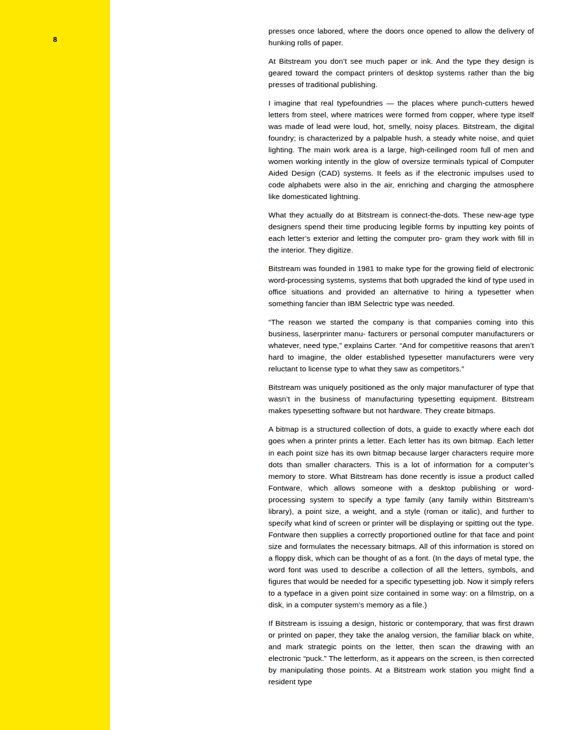8
presses once labored, where the doors once opened to allow the delivery of hunking rolls of paper.
At Bitstream you don’t see much paper or ink. And the type they design is geared toward the compact printers of desktop systems rather than the big presses of traditional publishing.
I imagine that real typefoundries — the places where punch-cutters hewed letters from steel, where matrices were formed from copper, where type itself was made of lead were loud, hot, smelly, noisy places. Bitstream, the digital foundry; is characterized by a palpable hush, a steady white noise, and quiet lighting. The main work area is a large, high-ceilinged room full of men and women working intently in the glow of oversize terminals typical of Computer Aided Design (CAD) systems. It feels as if the electronic impulses used to code alphabets were also in the air, enriching and charging the atmosphere like domesticated lightning.
What they actually do at Bitstream is connect-the-dots. These new-age type designers spend their time producing legible forms by inputting key points of each letter’s exterior and letting the computer pro- gram they work with fill in the interior. They digitize.
Bitstream was founded in 1981 to make type for the growing field of electronic word-processing systems, systems that both upgraded the kind of type used in office situations and provided an alternative to hiring a typesetter when something fancier than IBM Selectric type was needed.
“The reason we started the company is that companies coming into this business, laserprinter manu- facturers or personal computer manufacturers or whatever, need type,” explains Carter. “And for competitive reasons that aren’t hard to imagine, the older established typesetter manufacturers were very reluctant to license type to what they saw as competitors.”
Bitstream was uniquely positioned as the only major manufacturer of type that wasn’t in the business of manufacturing typesetting equipment. Bitstream makes typesetting software but not hardware. They create bitmaps.
A bitmap is a structured collection of dots, a guide to exactly where each dot goes when a printer prints a letter. Each letter has its own bitmap. Each letter in each point size has its own bitmap because larger characters require more dots than smaller characters. This is a lot of information for a computer’s memory to store. What Bitstream has done recently is issue a product called Fontware, which allows someone with a desktop publishing or word-processing system to specify a type family (any family within Bitstream’s library), a point size, a weight, and a style (roman or italic), and further to specify what kind of screen or printer will be displaying or spitting out the type. Fontware then supplies a correctly proportioned outline for that face and point size and formulates the necessary bitmaps. All of this information is stored on a floppy disk, which can be thought of as a font. (In the days of metal type, the word font was used to describe a collection of all the letters, symbols, and figures that would be needed for a specific typesetting job. Now it simply refers to a typeface in a given point size contained in some way: on a filmstrip, on a disk, in a computer system’s memory as a file.)
If Bitstream is issuing a design, historic or contemporary, that was first drawn or printed on paper, they take the analog version, the familiar black on white, and mark strategic points on the letter, then scan the drawing with an electronic “puck.” The letterform, as it appears on the screen, is then corrected by manipulating those points. At a Bitstream work station you might find a resident type